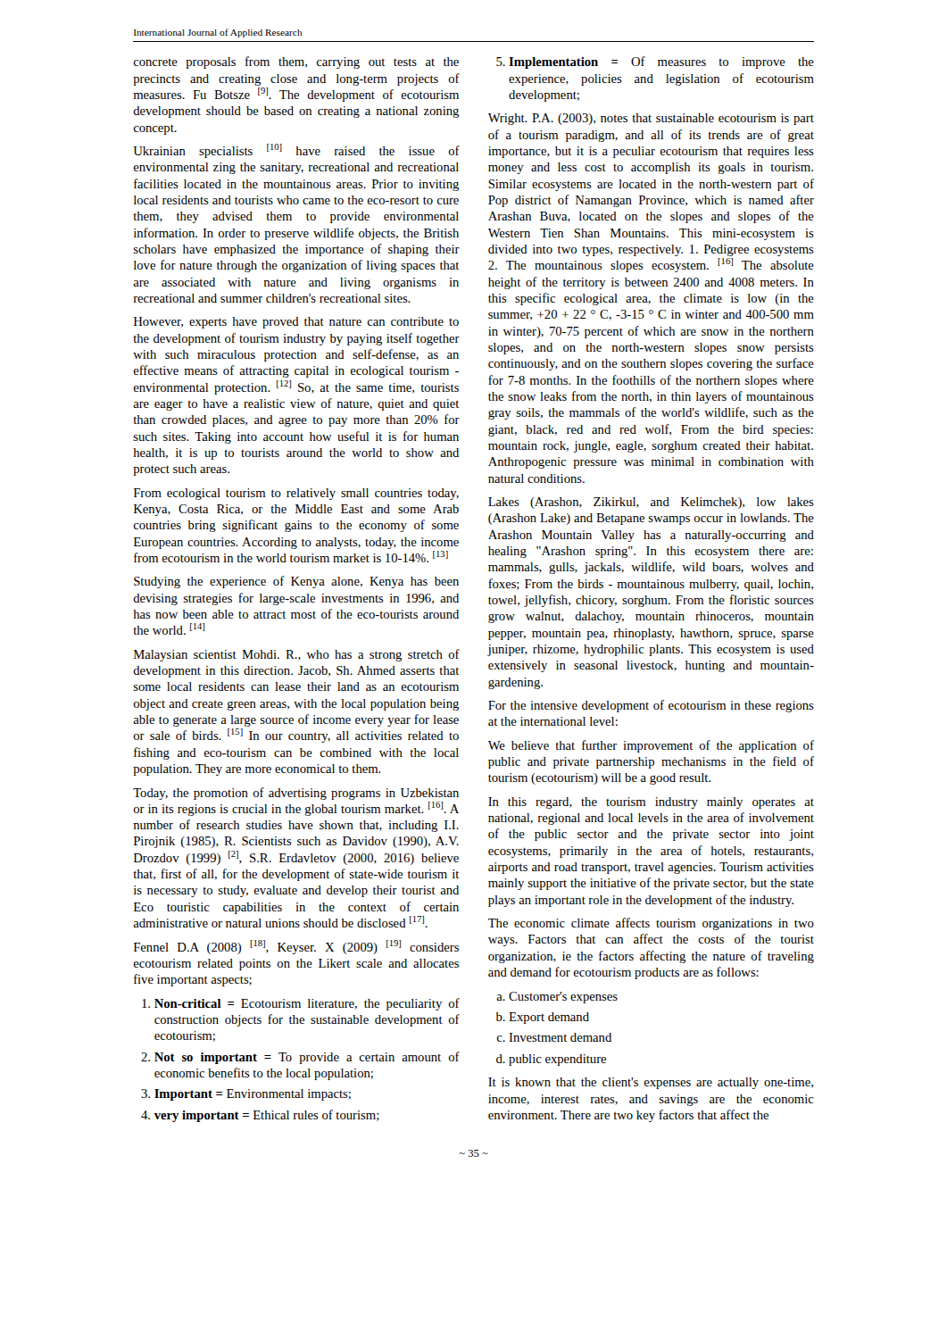International Journal of Applied Research
concrete proposals from them, carrying out tests at the precincts and creating close and long-term projects of measures. Fu Botsze [9]. The development of ecotourism development should be based on creating a national zoning concept.
Ukrainian specialists [10] have raised the issue of environmental zing the sanitary, recreational and recreational facilities located in the mountainous areas. Prior to inviting local residents and tourists who came to the eco-resort to cure them, they advised them to provide environmental information. In order to preserve wildlife objects, the British scholars have emphasized the importance of shaping their love for nature through the organization of living spaces that are associated with nature and living organisms in recreational and summer children's recreational sites.
However, experts have proved that nature can contribute to the development of tourism industry by paying itself together with such miraculous protection and self-defense, as an effective means of attracting capital in ecological tourism - environmental protection. [12] So, at the same time, tourists are eager to have a realistic view of nature, quiet and quiet than crowded places, and agree to pay more than 20% for such sites. Taking into account how useful it is for human health, it is up to tourists around the world to show and protect such areas.
From ecological tourism to relatively small countries today, Kenya, Costa Rica, or the Middle East and some Arab countries bring significant gains to the economy of some European countries. According to analysts, today, the income from ecotourism in the world tourism market is 10-14%. [13]
Studying the experience of Kenya alone, Kenya has been devising strategies for large-scale investments in 1996, and has now been able to attract most of the eco-tourists around the world. [14]
Malaysian scientist Mohdi. R., who has a strong stretch of development in this direction. Jacob, Sh. Ahmed asserts that some local residents can lease their land as an ecotourism object and create green areas, with the local population being able to generate a large source of income every year for lease or sale of birds. [15] In our country, all activities related to fishing and eco-tourism can be combined with the local population. They are more economical to them.
Today, the promotion of advertising programs in Uzbekistan or in its regions is crucial in the global tourism market. [16]. A number of research studies have shown that, including I.I. Pirojnik (1985), R. Scientists such as Davidov (1990), A.V. Drozdov (1999) [2], S.R. Erdavletov (2000, 2016) believe that, first of all, for the development of state-wide tourism it is necessary to study, evaluate and develop their tourist and Eco touristic capabilities in the context of certain administrative or natural unions should be disclosed [17].
Fennel D.A (2008) [18], Keyser. X (2009) [19] considers ecotourism related points on the Likert scale and allocates five important aspects;
Non-critical = Ecotourism literature, the peculiarity of construction objects for the sustainable development of ecotourism;
Not so important = To provide a certain amount of economic benefits to the local population;
Important = Environmental impacts;
very important = Ethical rules of tourism;
Implementation = Of measures to improve the experience, policies and legislation of ecotourism development;
Wright. P.A. (2003), notes that sustainable ecotourism is part of a tourism paradigm, and all of its trends are of great importance, but it is a peculiar ecotourism that requires less money and less cost to accomplish its goals in tourism. Similar ecosystems are located in the north-western part of Pop district of Namangan Province, which is named after Arashan Buva, located on the slopes and slopes of the Western Tien Shan Mountains. This mini-ecosystem is divided into two types, respectively. 1. Pedigree ecosystems 2. The mountainous slopes ecosystem. [16] The absolute height of the territory is between 2400 and 4008 meters. In this specific ecological area, the climate is low (in the summer, +20 + 22 ° C, -3-15 ° C in winter and 400-500 mm in winter), 70-75 percent of which are snow in the northern slopes, and on the north-western slopes snow persists continuously, and on the southern slopes covering the surface for 7-8 months. In the foothills of the northern slopes where the snow leaks from the north, in thin layers of mountainous gray soils, the mammals of the world's wildlife, such as the giant, black, red and red wolf, From the bird species: mountain rock, jungle, eagle, sorghum created their habitat. Anthropogenic pressure was minimal in combination with natural conditions.
Lakes (Arashon, Zikirkul, and Kelimchek), low lakes (Arashon Lake) and Betapane swamps occur in lowlands. The Arashon Mountain Valley has a naturally-occurring and healing "Arashon spring". In this ecosystem there are: mammals, gulls, jackals, wildlife, wild boars, wolves and foxes; From the birds - mountainous mulberry, quail, lochin, towel, jellyfish, chicory, sorghum. From the floristic sources grow walnut, dalachoy, mountain rhinoceros, mountain pepper, mountain pea, rhinoplasty, hawthorn, spruce, sparse juniper, rhizome, hydrophilic plants. This ecosystem is used extensively in seasonal livestock, hunting and mountain-gardening.
For the intensive development of ecotourism in these regions at the international level:
We believe that further improvement of the application of public and private partnership mechanisms in the field of tourism (ecotourism) will be a good result.
In this regard, the tourism industry mainly operates at national, regional and local levels in the area of involvement of the public sector and the private sector into joint ecosystems, primarily in the area of hotels, restaurants, airports and road transport, travel agencies. Tourism activities mainly support the initiative of the private sector, but the state plays an important role in the development of the industry.
The economic climate affects tourism organizations in two ways. Factors that can affect the costs of the tourist organization, ie the factors affecting the nature of traveling and demand for ecotourism products are as follows:
Customer's expenses
Export demand
Investment demand
public expenditure
It is known that the client's expenses are actually one-time, income, interest rates, and savings are the economic environment. There are two key factors that affect the
~ 35 ~